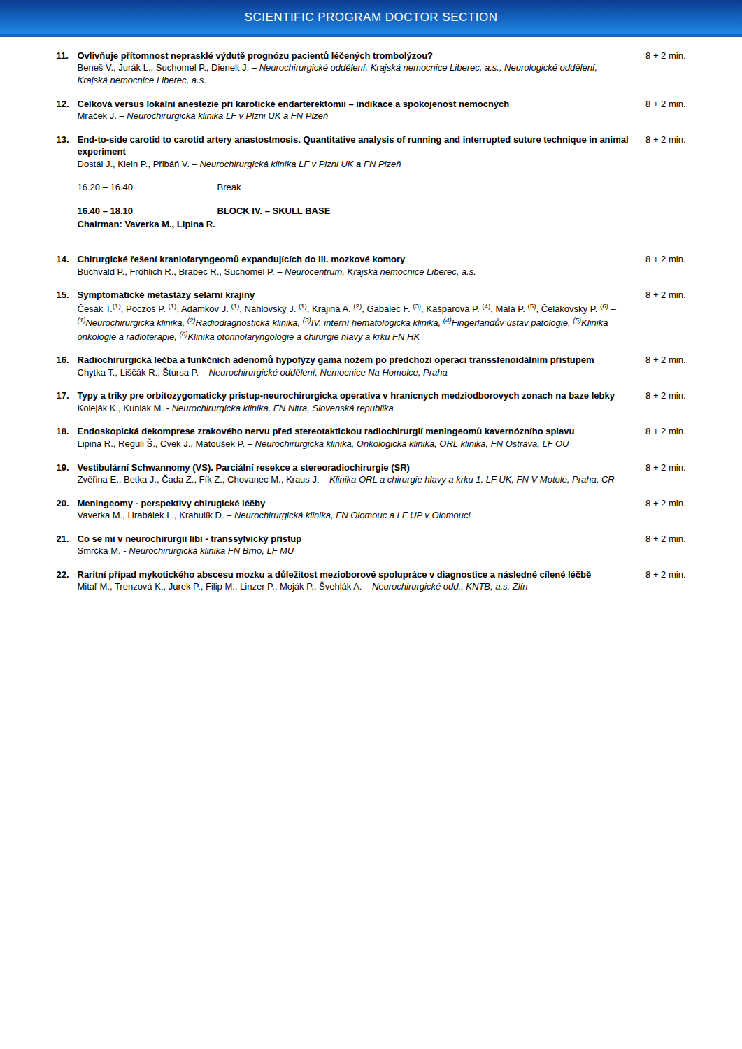SCIENTIFIC PROGRAM DOCTOR SECTION
| 11. | Ovlivňuje přítomnost neprasklé výdutě prognózu pacientů léčených trombolýzou? Beneš V., Jurák L., Suchomel P., Dienelt J. – Neurochirurgické oddělení, Krajská nemocnice Liberec, a.s., Neurologické oddělení, Krajská nemocnice Liberec, a.s. | 8 + 2 min. |
| 12. | Celková versus lokální anestezie při karotické endarterektomii – indikace a spokojenost nemocných Mraček J. – Neurochirurgická klinika LF v Plzni UK a FN Plzeň | 8 + 2 min. |
| 13. | End-to-side carotid to carotid artery anastostmosis. Quantitative analysis of running and interrupted suture technique in animal experiment Dostál J., Klein P., Přibáň V. – Neurochirurgická klinika LF v Plzni UK a FN Plzeň | 8 + 2 min. |
| | 16.20 – 16.40 Break | |
| | 16.40 – 18.10 BLOCK IV. – SKULL BASE Chairman: Vaverka M., Lipina R. | |
| 14. | Chirurgické řešení kraniofaryngeomů expandujících do III. mozkové komory Buchvald P., Fröhlich R., Brabec R., Suchomel P. – Neurocentrum, Krajská nemocnice Liberec, a.s. | 8 + 2 min. |
| 15. | Symptomatické metastázy selární krajiny Česák T. (1) , Póczoš P. (1) , Adamkov J. (1) , Náhlovský J. (1) , Krajina A. (2) , Gabalec F. (3) , Kašparová P. (4) , Malá P. (5) , Čelakovský P. (6) – (1) Neurochirurgická klinika, (2) Radiodiagnostická klinika, (3) IV. interní hematologická klinika, (4) Fingerlandův ústav patologie, (5) Klinika onkologie a radioterapie, (6) Klinika otorinolaryngologie a chirurgie hlavy a krku FN HK | 8 + 2 min. |
| 16. | Radiochirurgická léčba a funkčních adenomů hypofýzy gama nožem po předchozí operaci transsfenoidálním přístupem Chytka T., Liščák R., Štursa P. – Neurochirurgické oddělení, Nemocnice Na Homolce, Praha | 8 + 2 min. |
| 17. | Typy a triky pre orbitozygomaticky pristup-neurochirurgicka operativa v hranicnych medziodborovych zonach na baze lebky Koleják K., Kuniak M. - Neurochirurgicka klinika, FN Nitra, Slovenská republika | 8 + 2 min. |
| 18. | Endoskopická dekomprese zrakového nervu před stereotaktickou radiochirurgií meningeomů kavernózního splavu Lipina R., Reguli Š., Cvek J., Matoušek P. – Neurochirurgická klinika, Onkologická klinika, ORL klinika, FN Ostrava, LF OU | 8 + 2 min. |
| 19. | Vestibulární Schwannomy (VS). Parciální resekce a stereoradiochirurgie (SR) Zvěřina E., Betka J., Čada Z., Fík Z., Chovanec M., Kraus J. – Klinika ORL a chirurgie hlavy a krku 1. LF UK, FN V Motole, Praha, CR | 8 + 2 min. |
| 20. | Meningeomy - perspektivy chirugické léčby Vaverka M., Hrabálek L., Krahulík D. – Neurochirurgická klinika, FN Olomouc a LF UP v Olomouci | 8 + 2 min. |
| 21. | Co se mi v neurochirurgii líbí - transsylvický přístup Smrčka M. - Neurochirurgická klinika FN Brno, LF MU | 8 + 2 min. |
| 22. | Raritní případ mykotického abscesu mozku a důležitost mezioborové spolupráce v diagnostice a následné cílené léčbě Mitaľ M., Trenzová K., Jurek P., Filip M., Linzer P., Moják P., Švehlák A. – Neurochirurgické odd., KNTB, a.s. Zlín | 8 + 2 min. |